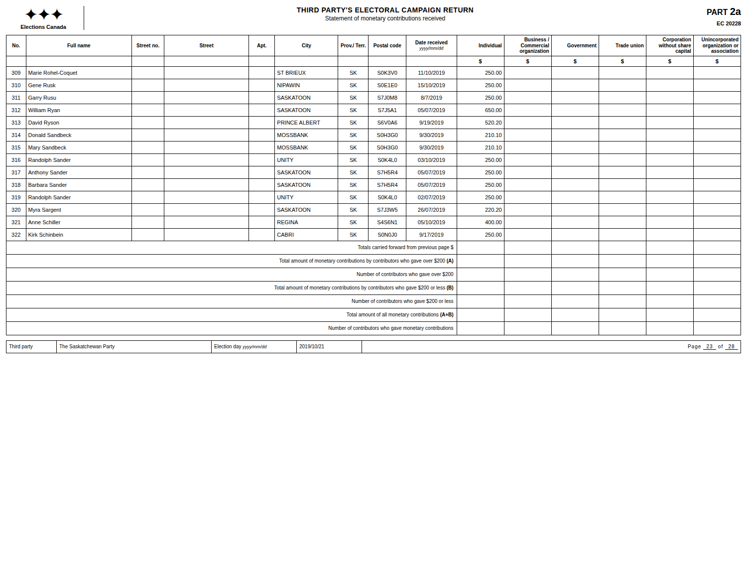✦✦✦
Elections Canada
Third Party's Electoral Campaign Return
Statement of monetary contributions received
PART 2a
EC 20228
| No. | Full name | Street no. | Street | Apt. | City | Prov./ Terr. | Postal code | Date received yyyy/mm/dd | Individual | Business / Commercial organization | Government | Trade union | Corporation without share capital | Unincorporated organization or association |
| --- | --- | --- | --- | --- | --- | --- | --- | --- | --- | --- | --- | --- | --- | --- |
| | | | | | | | | | $ | $ | $ | $ | $ | $ |
| 309 | Marie Rohel-Coquet | | | | ST BRIEUX | SK | S0K3V0 | 11/10/2019 | 250.00 | | | | | |
| 310 | Gene Rusk | | | | NIPAWIN | SK | S0E1E0 | 15/10/2019 | 250.00 | | | | | |
| 311 | Garry Rusu | | | | SASKATOON | SK | S7J0M8 | 8/7/2019 | 250.00 | | | | | |
| 312 | William Ryan | | | | SASKATOON | SK | S7J5A1 | 05/07/2019 | 650.00 | | | | | |
| 313 | David Ryson | | | | PRINCE ALBERT | SK | S6V0A6 | 9/19/2019 | 520.20 | | | | | |
| 314 | Donald Sandbeck | | | | MOSSBANK | SK | S0H3G0 | 9/30/2019 | 210.10 | | | | | |
| 315 | Mary Sandbeck | | | | MOSSBANK | SK | S0H3G0 | 9/30/2019 | 210.10 | | | | | |
| 316 | Randolph Sander | | | | UNITY | SK | S0K4L0 | 03/10/2019 | 250.00 | | | | | |
| 317 | Anthony Sander | | | | SASKATOON | SK | S7H5R4 | 05/07/2019 | 250.00 | | | | | |
| 318 | Barbara Sander | | | | SASKATOON | SK | S7H5R4 | 05/07/2019 | 250.00 | | | | | |
| 319 | Randolph Sander | | | | UNITY | SK | S0K4L0 | 02/07/2019 | 250.00 | | | | | |
| 320 | Myra Sargent | | | | SASKATOON | SK | S7J3W5 | 26/07/2019 | 220.20 | | | | | |
| 321 | Anne Schiller | | | | REGINA | SK | S4S6N1 | 05/10/2019 | 400.00 | | | | | |
| 322 | Kirk Schinbein | | | | CABRI | SK | S0N0J0 | 9/17/2019 | 250.00 | | | | | |
| Totals carried forward from previous page $ | | | | | | |
| Total amount of monetary contributions by contributors who gave over $200 (A) | | | | | | |
| Number of contributors who gave over $200 | | | | | | |
| Total amount of monetary contributions by contributors who gave $200 or less (B) | | | | | | |
| Number of contributors who gave $200 or less | | | | | | |
| Total amount of all monetary contributions (A+B) | | | | | | |
| Number of contributors who gave monetary contributions | | | | | | |
| Third party | The Saskatchewan Party | Election day yyyy/mm/dd | 2019/10/21 | Page 23 of 28 |